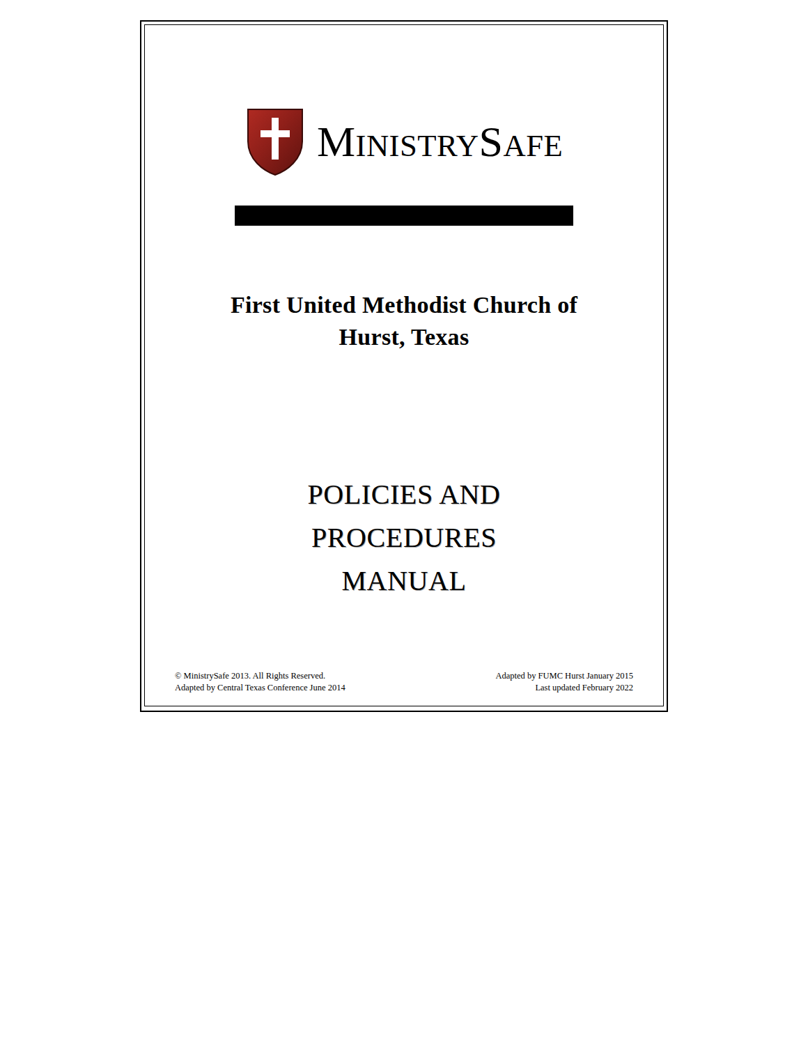MINISTRYSAFE
First United Methodist Church of Hurst, Texas
POLICIES AND
PROCEDURES
MANUAL
© MinistrySafe 2013. All Rights Reserved.
Adapted by Central Texas Conference June 2014
Adapted by FUMC Hurst January 2015
Last updated February 2022